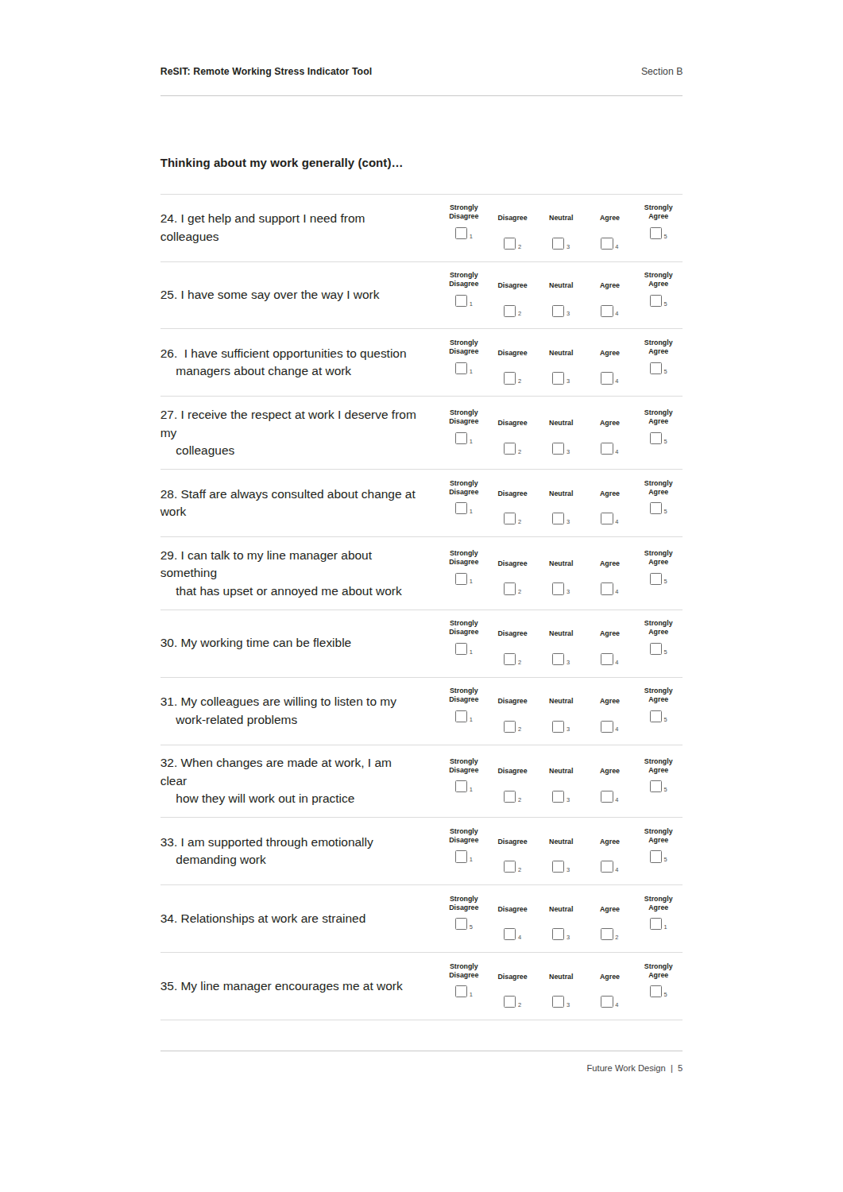ReSIT: Remote Working Stress Indicator Tool
Section B
Thinking about my work generally (cont)…
24. I get help and support I need from colleagues
Strongly
Disagree 1
Disagree 2
Neutral 3
Agree 4
Strongly
Agree 5
25. I have some say over the way I work
Strongly
Disagree 1
Disagree 2
Neutral 3
Agree 4
Strongly
Agree 5
26. I have sufficient opportunities to questionmanagers about change at work
Strongly
Disagree 1
Disagree 2
Neutral 3
Agree 4
Strongly
Agree 5
27. I receive the respect at work I deserve from mycolleagues
Strongly
Disagree 1
Disagree 2
Neutral 3
Agree 4
Strongly
Agree 5
28. Staff are always consulted about change at work
Strongly
Disagree 1
Disagree 2
Neutral 3
Agree 4
Strongly
Agree 5
29. I can talk to my line manager about somethingthat has upset or annoyed me about work
Strongly
Disagree 1
Disagree 2
Neutral 3
Agree 4
Strongly
Agree 5
30. My working time can be flexible
Strongly
Disagree 1
Disagree 2
Neutral 3
Agree 4
Strongly
Agree 5
31. My colleagues are willing to listen to mywork-related problems
Strongly
Disagree 1
Disagree 2
Neutral 3
Agree 4
Strongly
Agree 5
32. When changes are made at work, I am clearhow they will work out in practice
Strongly
Disagree 1
Disagree 2
Neutral 3
Agree 4
Strongly
Agree 5
33. I am supported through emotionallydemanding work
Strongly
Disagree 1
Disagree 2
Neutral 3
Agree 4
Strongly
Agree 5
34. Relationships at work are strained
Strongly
Disagree 5
Disagree 4
Neutral 3
Agree 2
Strongly
Agree 1
35. My line manager encourages me at work
Strongly
Disagree 1
Disagree 2
Neutral 3
Agree 4
Strongly
Agree 5
Future Work Design | 5